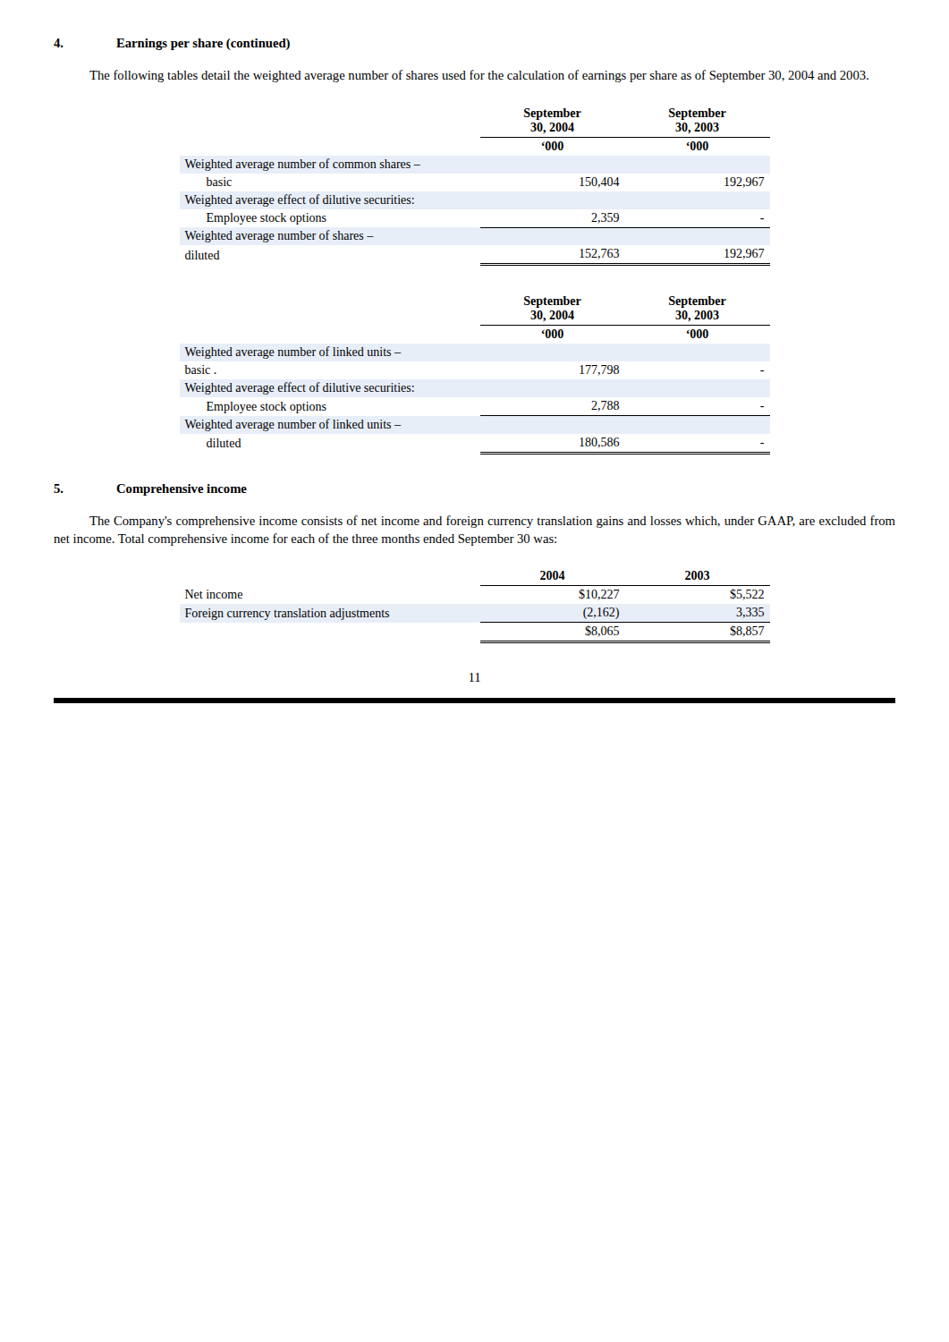4. Earnings per share (continued)
The following tables detail the weighted average number of shares used for the calculation of earnings per share as of September 30, 2004 and 2003.
| | September 30, 2004 | September 30, 2003 |
| | ‘000 | ‘000 |
| Weighted average number of common shares – | | |
| basic | 150,404 | 192,967 |
| Weighted average effect of dilutive securities: | | |
| Employee stock options | 2,359 | - |
| Weighted average number of shares – | | |
| diluted | 152,763 | 192,967 |
| | September 30, 2004 | September 30, 2003 |
| | ‘000 | ‘000 |
| Weighted average number of linked units – | | |
| basic . | 177,798 | - |
| Weighted average effect of dilutive securities: | | |
| Employee stock options | 2,788 | - |
| Weighted average number of linked units – | | |
| diluted | 180,586 | - |
5. Comprehensive income
The Company's comprehensive income consists of net income and foreign currency translation gains and losses which, under GAAP, are excluded from net income. Total comprehensive income for each of the three months ended September 30 was:
| | 2004 | 2003 |
| Net income | $10,227 | $5,522 |
| Foreign currency translation adjustments | (2,162) | 3,335 |
| | $8,065 | $8,857 |
11